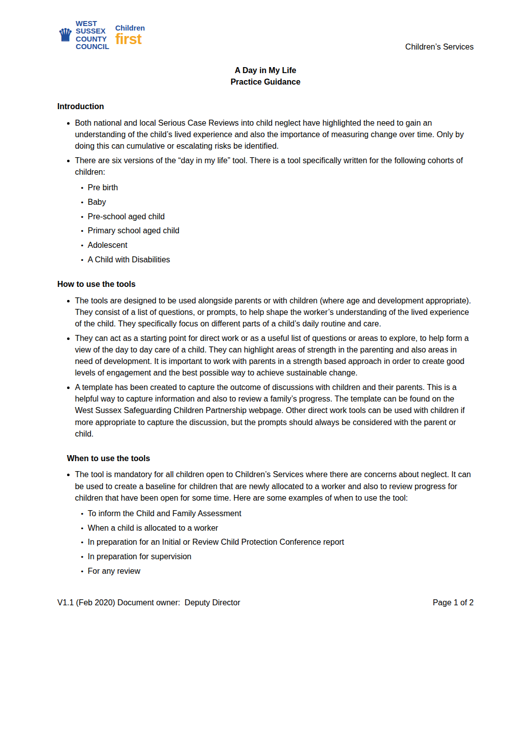♛ West
Sussex
County
Council
Children first
Children’s Services
A Day in My Life Practice Guidance
Introduction
Both national and local Serious Case Reviews into child neglect have highlighted the need to gain an understanding of the child’s lived experience and also the importance of measuring change over time. Only by doing this can cumulative or escalating risks be identified.
There are six versions of the “day in my life” tool. There is a tool specifically written for the following cohorts of children:
Pre birth
Baby
Pre-school aged child
Primary school aged child
Adolescent
A Child with Disabilities
How to use the tools
The tools are designed to be used alongside parents or with children (where age and development appropriate). They consist of a list of questions, or prompts, to help shape the worker’s understanding of the lived experience of the child. They specifically focus on different parts of a child’s daily routine and care.
They can act as a starting point for direct work or as a useful list of questions or areas to explore, to help form a view of the day to day care of a child. They can highlight areas of strength in the parenting and also areas in need of development. It is important to work with parents in a strength based approach in order to create good levels of engagement and the best possible way to achieve sustainable change.
A template has been created to capture the outcome of discussions with children and their parents. This is a helpful way to capture information and also to review a family’s progress. The template can be found on the West Sussex Safeguarding Children Partnership webpage. Other direct work tools can be used with children if more appropriate to capture the discussion, but the prompts should always be considered with the parent or child.
When to use the tools
The tool is mandatory for all children open to Children’s Services where there are concerns about neglect. It can be used to create a baseline for children that are newly allocated to a worker and also to review progress for children that have been open for some time. Here are some examples of when to use the tool:
To inform the Child and Family Assessment
When a child is allocated to a worker
In preparation for an Initial or Review Child Protection Conference report
In preparation for supervision
For any review
V1.1 (Feb 2020) Document owner: Deputy Director Page 1 of 2